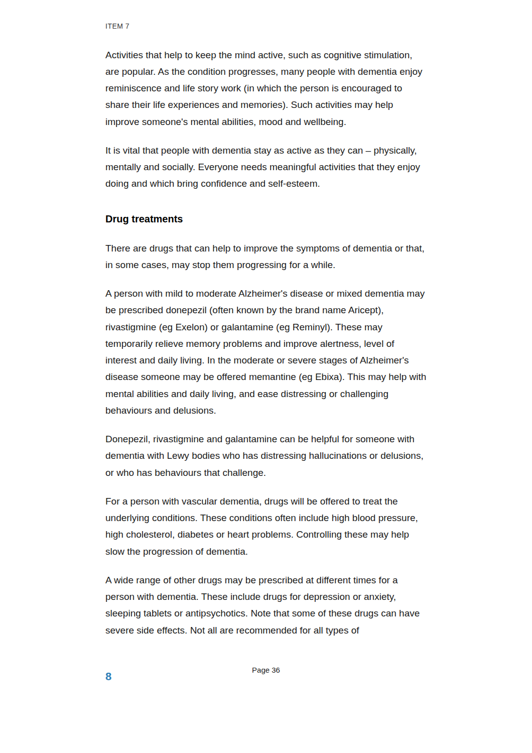ITEM 7
Activities that help to keep the mind active, such as cognitive stimulation, are popular. As the condition progresses, many people with dementia enjoy reminiscence and life story work (in which the person is encouraged to share their life experiences and memories). Such activities may help improve someone's mental abilities, mood and wellbeing.
It is vital that people with dementia stay as active as they can – physically, mentally and socially. Everyone needs meaningful activities that they enjoy doing and which bring confidence and self-esteem.
Drug treatments
There are drugs that can help to improve the symptoms of dementia or that, in some cases, may stop them progressing for a while.
A person with mild to moderate Alzheimer's disease or mixed dementia may be prescribed donepezil (often known by the brand name Aricept), rivastigmine (eg Exelon) or galantamine (eg Reminyl). These may temporarily relieve memory problems and improve alertness, level of interest and daily living. In the moderate or severe stages of Alzheimer's disease someone may be offered memantine (eg Ebixa). This may help with mental abilities and daily living, and ease distressing or challenging behaviours and delusions.
Donepezil, rivastigmine and galantamine can be helpful for someone with dementia with Lewy bodies who has distressing hallucinations or delusions, or who has behaviours that challenge.
For a person with vascular dementia, drugs will be offered to treat the underlying conditions. These conditions often include high blood pressure, high cholesterol, diabetes or heart problems. Controlling these may help slow the progression of dementia.
A wide range of other drugs may be prescribed at different times for a person with dementia. These include drugs for depression or anxiety, sleeping tablets or antipsychotics. Note that some of these drugs can have severe side effects. Not all are recommended for all types of
Page 36
8